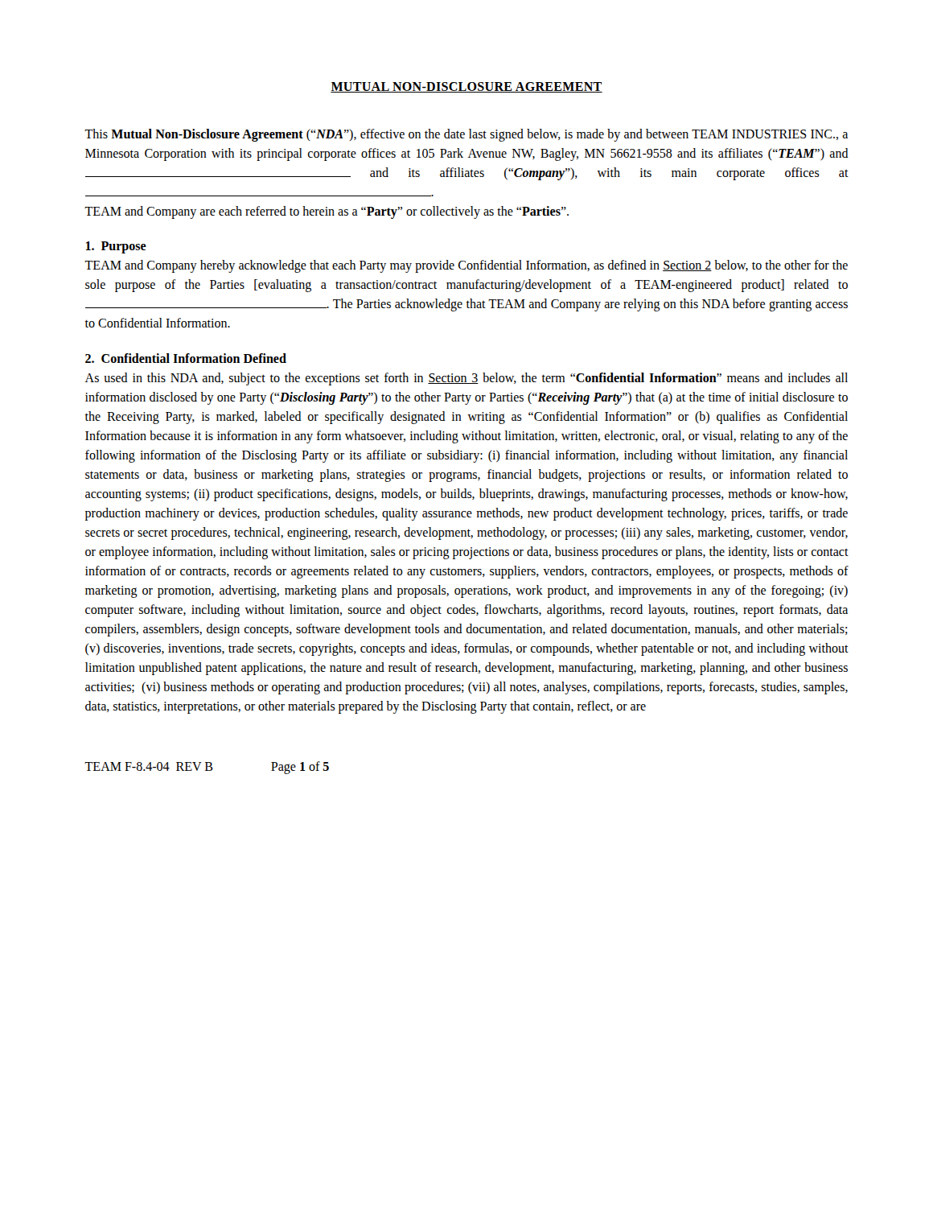MUTUAL NON-DISCLOSURE AGREEMENT
This Mutual Non-Disclosure Agreement (“NDA”), effective on the date last signed below, is made by and between TEAM INDUSTRIES INC., a Minnesota Corporation with its principal corporate offices at 105 Park Avenue NW, Bagley, MN 56621-9558 and its affiliates (“TEAM”) and and its affiliates (“Company”), with its main corporate offices at .
TEAM and Company are each referred to herein as a “Party” or collectively as the “Parties”.
1. Purpose
TEAM and Company hereby acknowledge that each Party may provide Confidential Information, as defined in Section 2 below, to the other for the sole purpose of the Parties [evaluating a transaction/contract manufacturing/development of a TEAM-engineered product] related to . The Parties acknowledge that TEAM and Company are relying on this NDA before granting access to Confidential Information.
2. Confidential Information Defined
As used in this NDA and, subject to the exceptions set forth in Section 3 below, the term “Confidential Information” means and includes all information disclosed by one Party (“Disclosing Party”) to the other Party or Parties (“Receiving Party”) that (a) at the time of initial disclosure to the Receiving Party, is marked, labeled or specifically designated in writing as “Confidential Information” or (b) qualifies as Confidential Information because it is information in any form whatsoever, including without limitation, written, electronic, oral, or visual, relating to any of the following information of the Disclosing Party or its affiliate or subsidiary: (i) financial information, including without limitation, any financial statements or data, business or marketing plans, strategies or programs, financial budgets, projections or results, or information related to accounting systems; (ii) product specifications, designs, models, or builds, blueprints, drawings, manufacturing processes, methods or know-how, production machinery or devices, production schedules, quality assurance methods, new product development technology, prices, tariffs, or trade secrets or secret procedures, technical, engineering, research, development, methodology, or processes; (iii) any sales, marketing, customer, vendor, or employee information, including without limitation, sales or pricing projections or data, business procedures or plans, the identity, lists or contact information of or contracts, records or agreements related to any customers, suppliers, vendors, contractors, employees, or prospects, methods of marketing or promotion, advertising, marketing plans and proposals, operations, work product, and improvements in any of the foregoing; (iv) computer software, including without limitation, source and object codes, flowcharts, algorithms, record layouts, routines, report formats, data compilers, assemblers, design concepts, software development tools and documentation, and related documentation, manuals, and other materials; (v) discoveries, inventions, trade secrets, copyrights, concepts and ideas, formulas, or compounds, whether patentable or not, and including without limitation unpublished patent applications, the nature and result of research, development, manufacturing, marketing, planning, and other business activities; (vi) business methods or operating and production procedures; (vii) all notes, analyses, compilations, reports, forecasts, studies, samples, data, statistics, interpretations, or other materials prepared by the Disclosing Party that contain, reflect, or are
TEAM F-8.4-04 REV B Page 1 of 5